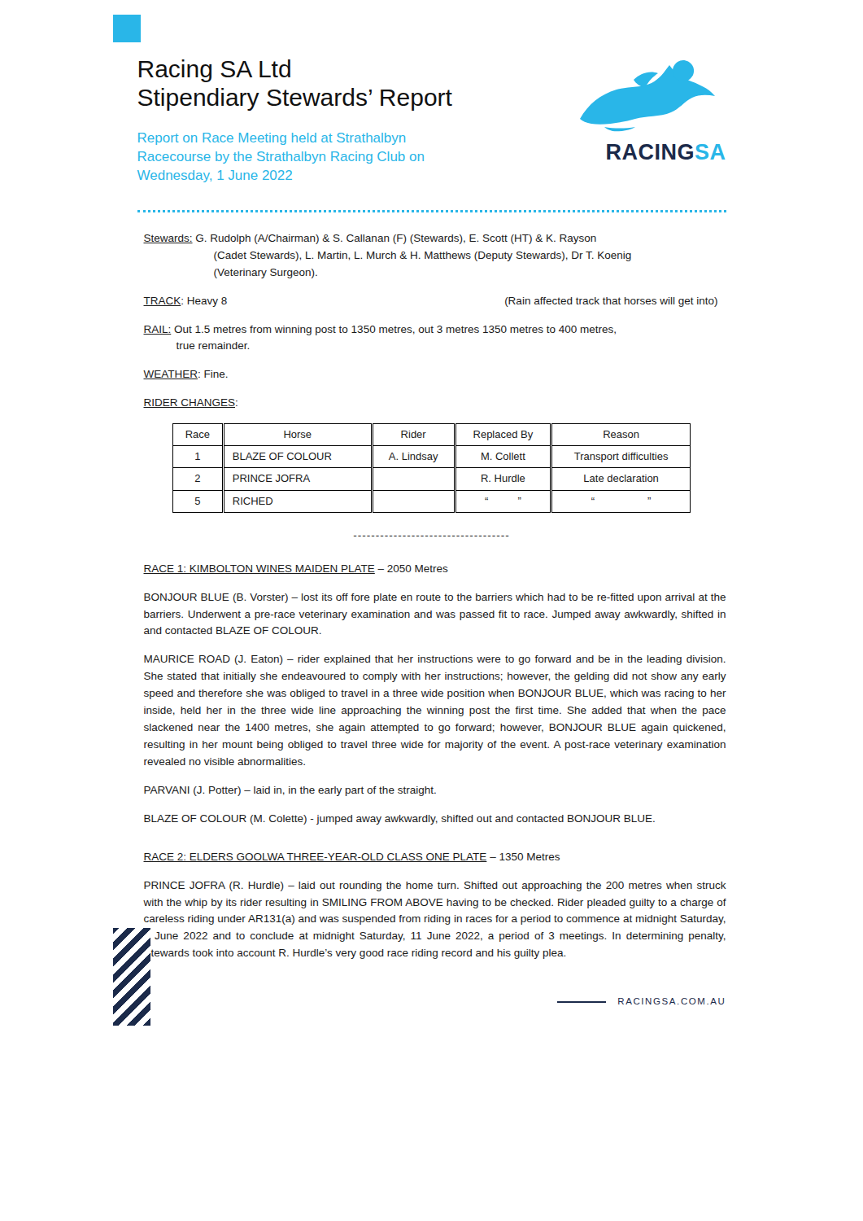Racing SA Ltd
Stipendiary Stewards’ Report
Report on Race Meeting held at Strathalbyn
Racecourse by the Strathalbyn Racing Club on
Wednesday, 1 June 2022
RACINGSA
Stewards: G. Rudolph (A/Chairman) & S. Callanan (F) (Stewards), E. Scott (HT) & K. Rayson (Cadet Stewards), L. Martin, L. Murch & H. Matthews (Deputy Stewards), Dr T. Koenig (Veterinary Surgeon).
TRACK: Heavy 8 (Rain affected track that horses will get into)
RAIL: Out 1.5 metres from winning post to 1350 metres, out 3 metres 1350 metres to 400 metres, true remainder.
WEATHER: Fine.
RIDER CHANGES:
| Race | Horse | Rider | Replaced By | Reason |
| --- | --- | --- | --- | --- |
| 1 | BLAZE OF COLOUR | A. Lindsay | M. Collett | Transport difficulties |
| 2 | PRINCE JOFRA | | R. Hurdle | Late declaration |
| 5 | RICHED | | “ ” | “ ” |
-----------------------------------
RACE 1: KIMBOLTON WINES MAIDEN PLATE – 2050 Metres
BONJOUR BLUE (B. Vorster) – lost its off fore plate en route to the barriers which had to be re-fitted upon arrival at the barriers. Underwent a pre-race veterinary examination and was passed fit to race. Jumped away awkwardly, shifted in and contacted BLAZE OF COLOUR.
MAURICE ROAD (J. Eaton) – rider explained that her instructions were to go forward and be in the leading division. She stated that initially she endeavoured to comply with her instructions; however, the gelding did not show any early speed and therefore she was obliged to travel in a three wide position when BONJOUR BLUE, which was racing to her inside, held her in the three wide line approaching the winning post the first time. She added that when the pace slackened near the 1400 metres, she again attempted to go forward; however, BONJOUR BLUE again quickened, resulting in her mount being obliged to travel three wide for majority of the event. A post-race veterinary examination revealed no visible abnormalities.
PARVANI (J. Potter) – laid in, in the early part of the straight.
BLAZE OF COLOUR (M. Colette) - jumped away awkwardly, shifted out and contacted BONJOUR BLUE.
RACE 2: ELDERS GOOLWA THREE-YEAR-OLD CLASS ONE PLATE – 1350 Metres
PRINCE JOFRA (R. Hurdle) – laid out rounding the home turn. Shifted out approaching the 200 metres when struck with the whip by its rider resulting in SMILING FROM ABOVE having to be checked. Rider pleaded guilty to a charge of careless riding under AR131(a) and was suspended from riding in races for a period to commence at midnight Saturday, 4 June 2022 and to conclude at midnight Saturday, 11 June 2022, a period of 3 meetings. In determining penalty, Stewards took into account R. Hurdle’s very good race riding record and his guilty plea.
RACINGSA.COM.AU